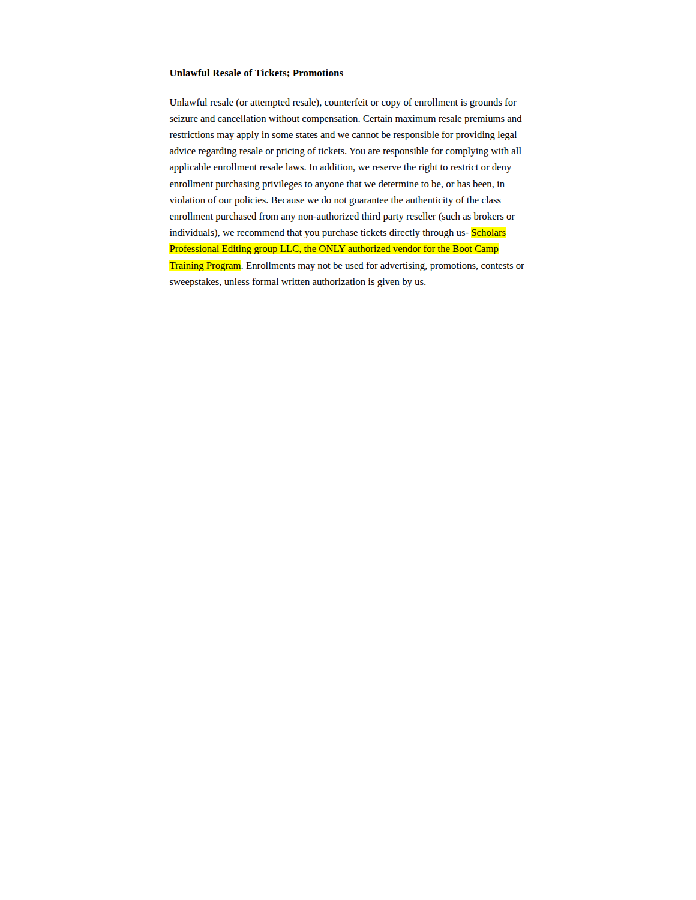Unlawful Resale of Tickets; Promotions
Unlawful resale (or attempted resale), counterfeit or copy of enrollment is grounds for seizure and cancellation without compensation. Certain maximum resale premiums and restrictions may apply in some states and we cannot be responsible for providing legal advice regarding resale or pricing of tickets. You are responsible for complying with all applicable enrollment resale laws. In addition, we reserve the right to restrict or deny enrollment purchasing privileges to anyone that we determine to be, or has been, in violation of our policies. Because we do not guarantee the authenticity of the class enrollment purchased from any non-authorized third party reseller (such as brokers or individuals), we recommend that you purchase tickets directly through us- Scholars Professional Editing group LLC, the ONLY authorized vendor for the Boot Camp Training Program. Enrollments may not be used for advertising, promotions, contests or sweepstakes, unless formal written authorization is given by us.